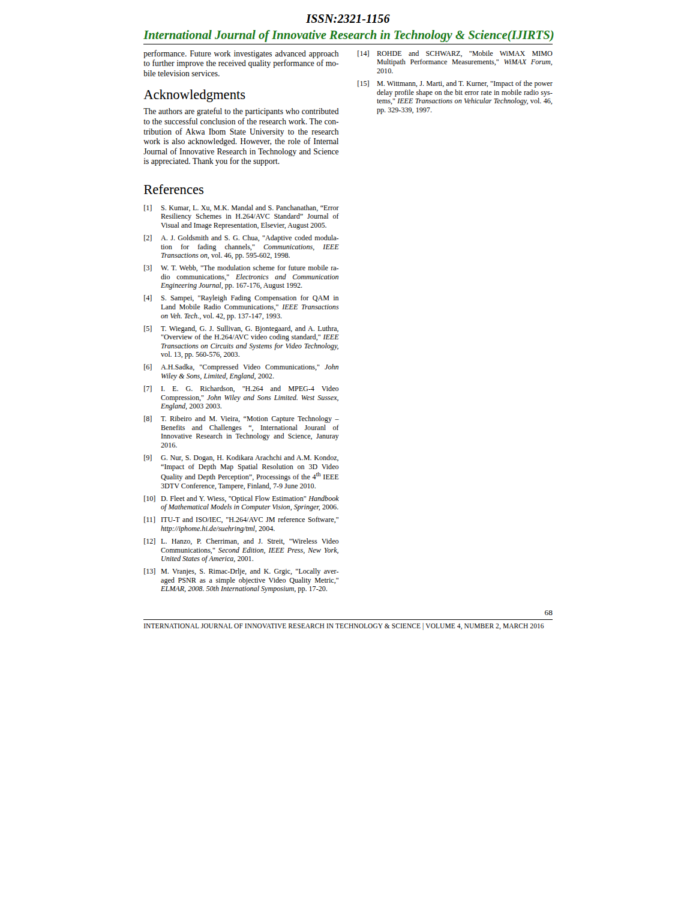ISSN:2321-1156
International Journal of Innovative Research in Technology & Science(IJIRTS)
performance. Future work investigates advanced approach to further improve the received quality performance of mobile television services.
Acknowledgments
The authors are grateful to the participants who contributed to the successful conclusion of the research work. The contribution of Akwa Ibom State University to the research work is also acknowledged. However, the role of Internal Journal of Innovative Research in Technology and Science is appreciated. Thank you for the support.
References
[1] S. Kumar, L. Xu, M.K. Mandal and S. Panchanathan, “Error Resiliency Schemes in H.264/AVC Standard” Journal of Visual and Image Representation, Elsevier, August 2005.
[2] A. J. Goldsmith and S. G. Chua, "Adaptive coded modulation for fading channels," Communications, IEEE Transactions on, vol. 46, pp. 595-602, 1998.
[3] W. T. Webb, "The modulation scheme for future mobile radio communications," Electronics and Communication Engineering Journal, pp. 167-176, August 1992.
[4] S. Sampei, "Rayleigh Fading Compensation for QAM in Land Mobile Radio Communications," IEEE Transactions on Veh. Tech., vol. 42, pp. 137-147, 1993.
[5] T. Wiegand, G. J. Sullivan, G. Bjontegaard, and A. Luthra, "Overview of the H.264/AVC video coding standard," IEEE Transactions on Circuits and Systems for Video Technology, vol. 13, pp. 560-576, 2003.
[6] A.H.Sadka, "Compressed Video Communications," John Wiley & Sons, Limited, England, 2002.
[7] I. E. G. Richardson, "H.264 and MPEG-4 Video Compression," John Wiley and Sons Limited. West Sussex, England, 2003 2003.
[8] T. Ribeiro and M. Vieira, “Motion Capture Technology – Benefits and Challenges “, International Jouranl of Innovative Research in Technology and Science, Januray 2016.
[9] G. Nur, S. Dogan, H. Kodikara Arachchi and A.M. Kondoz, “Impact of Depth Map Spatial Resolution on 3D Video Quality and Depth Perception”, Processings of the 4th IEEE 3DTV Conference, Tampere, Finland, 7-9 June 2010.
[10] D. Fleet and Y. Wiess, "Optical Flow Estimation" Handbook of Mathematical Models in Computer Vision, Springer, 2006.
[11] ITU-T and ISO/IEC, "H.264/AVC JM reference Software," http://iphome.hi.de/suehring/tml, 2004.
[12] L. Hanzo, P. Cherriman, and J. Streit, "Wireless Video Communications," Second Edition, IEEE Press, New York, United States of America, 2001.
[13] M. Vranjes, S. Rimac-Drlje, and K. Grgic, "Locally averaged PSNR as a simple objective Video Quality Metric," ELMAR, 2008. 50th International Symposium, pp. 17-20.
[14] ROHDE and SCHWARZ, "Mobile WiMAX MIMO Multipath Performance Measurements," WiMAX Forum, 2010.
[15] M. Wittmann, J. Marti, and T. Kurner, "Impact of the power delay profile shape on the bit error rate in mobile radio systems," IEEE Transactions on Vehicular Technology, vol. 46, pp. 329-339, 1997.
68
INTERNATIONAL JOURNAL OF INNOVATIVE RESEARCH IN TECHNOLOGY & SCIENCE | VOLUME 4, NUMBER 2, MARCH 2016